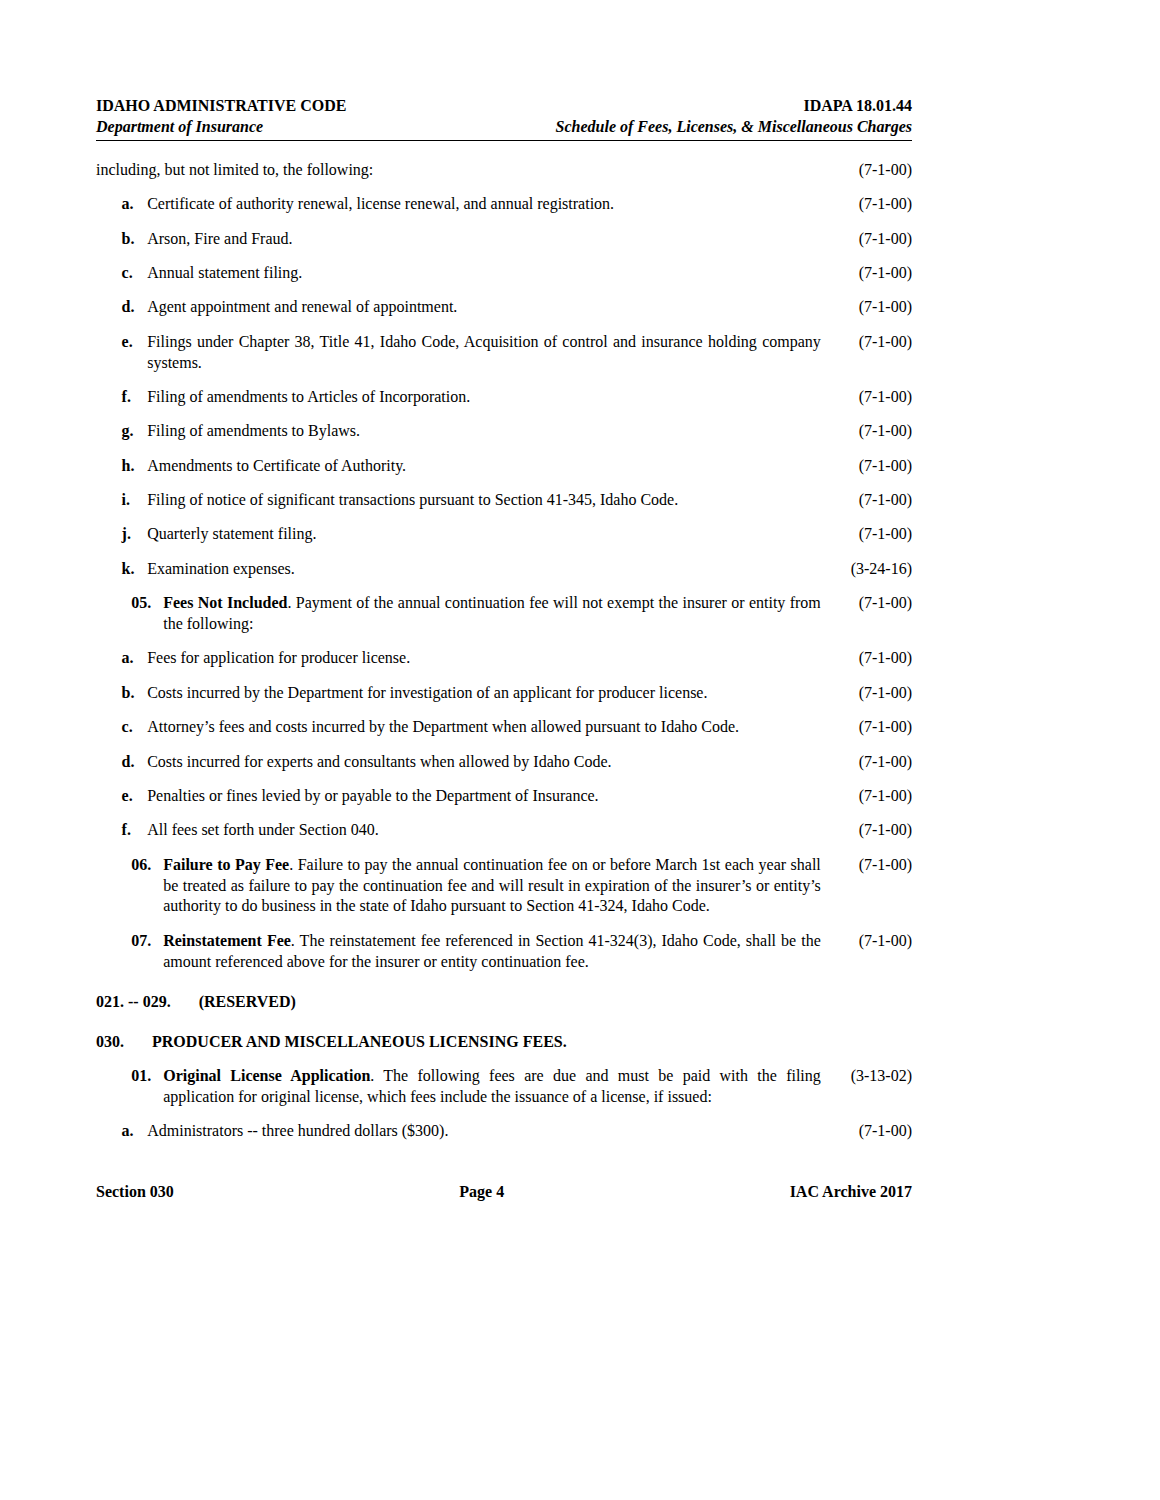IDAHO ADMINISTRATIVE CODE
Department of Insurance
IDAPA 18.01.44
Schedule of Fees, Licenses, & Miscellaneous Charges
including, but not limited to, the following:
(7-1-00)
a.
Certificate of authority renewal, license renewal, and annual registration.
(7-1-00)
b.
Arson, Fire and Fraud.
(7-1-00)
c.
Annual statement filing.
(7-1-00)
d.
Agent appointment and renewal of appointment.
(7-1-00)
e.
Filings under Chapter 38, Title 41, Idaho Code, Acquisition of control and insurance holding company systems.
(7-1-00)
f.
Filing of amendments to Articles of Incorporation.
(7-1-00)
g.
Filing of amendments to Bylaws.
(7-1-00)
h.
Amendments to Certificate of Authority.
(7-1-00)
i.
Filing of notice of significant transactions pursuant to Section 41-345, Idaho Code.
(7-1-00)
j.
Quarterly statement filing.
(7-1-00)
k.
Examination expenses.
(3-24-16)
05.
Fees Not Included. Payment of the annual continuation fee will not exempt the insurer or entity from the following:
(7-1-00)
a.
Fees for application for producer license.
(7-1-00)
b.
Costs incurred by the Department for investigation of an applicant for producer license.
(7-1-00)
c.
Attorney’s fees and costs incurred by the Department when allowed pursuant to Idaho Code.
(7-1-00)
d.
Costs incurred for experts and consultants when allowed by Idaho Code.
(7-1-00)
e.
Penalties or fines levied by or payable to the Department of Insurance.
(7-1-00)
f.
All fees set forth under Section 040.
(7-1-00)
06.
Failure to Pay Fee. Failure to pay the annual continuation fee on or before March 1st each year shall be treated as failure to pay the continuation fee and will result in expiration of the insurer’s or entity’s authority to do business in the state of Idaho pursuant to Section 41-324, Idaho Code.
(7-1-00)
07.
Reinstatement Fee. The reinstatement fee referenced in Section 41-324(3), Idaho Code, shall be the amount referenced above for the insurer or entity continuation fee.
(7-1-00)
021. -- 029. (RESERVED)
030. PRODUCER AND MISCELLANEOUS LICENSING FEES.
01.
Original License Application. The following fees are due and must be paid with the filing application for original license, which fees include the issuance of a license, if issued:
(3-13-02)
a.
Administrators -- three hundred dollars ($300).
(7-1-00)
Section 030
Page 4
IAC Archive 2017